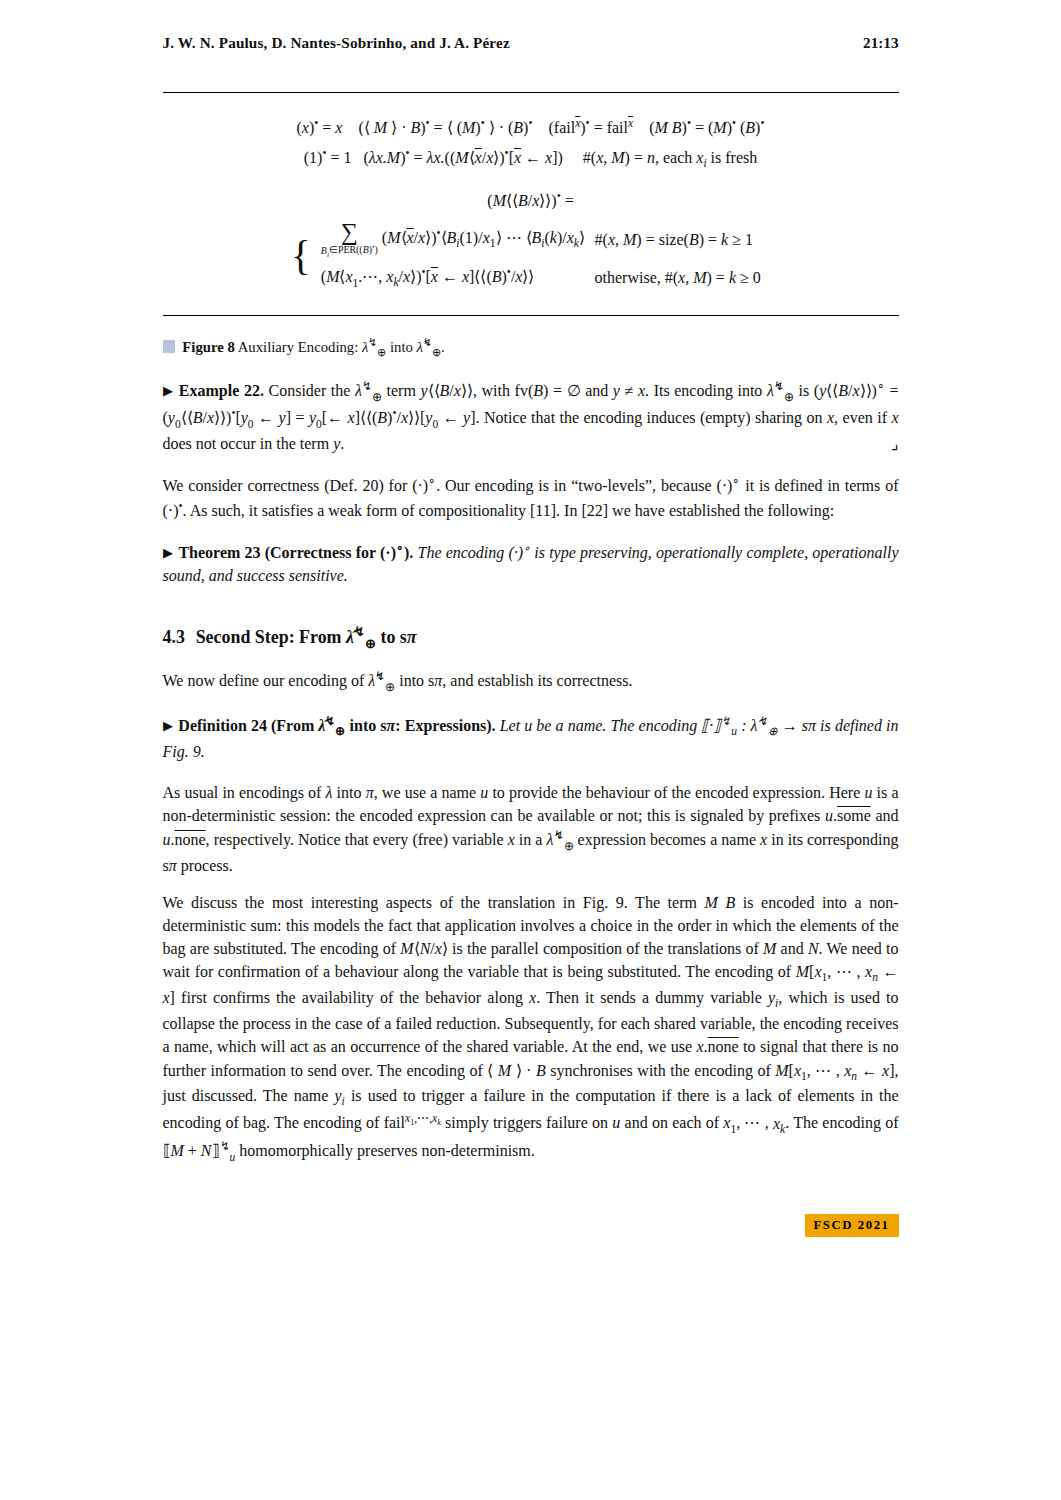J. W. N. Paulus, D. Nantes-Sobrinho, and J. A. Pérez 21:13
(x)• = x (⟨ M ⟩ · B)• = ⟨ (M)• ⟩ · (B)• (failx)• = failx (M B)• = (M)• (B)•
(1)• = 1 (λx.M)• = λx.((M⟨x/x⟩)•[x ← x]) #(x, M) = n, each xi is fresh
(M⟨⟨B/x⟩⟩)• =
{
| ∑ B i ∈ PER (( B ) • ) ( M ⟨ x / x ⟩) • ⟨ B i (1)/ x 1 ⟩ ⋯ ⟨ B i ( k )/ x k ⟩ | #( x, M ) = size ( B ) = k ≥ 1 |
| ( M ⟨ x 1 .⋯, x k / x ⟩) • [ x ← x ]⟨⟨( B ) • / x ⟩⟩ | otherwise, #( x, M ) = k ≥ 0 |
Figure 8 Auxiliary Encoding: λ↯⊕ into λ̂↯⊕.
Example 22. Consider the λ↯⊕ term y⟨⟨B/x⟩⟩, with fv(B) = ∅ and y ≠ x. Its encoding into λ̂↯⊕ is (y⟨⟨B/x⟩⟩)∘ = (y0⟨⟨B/x⟩⟩)•[y0 ← y] = y0[← x]⟨⟨(B)•/x⟩⟩[y0 ← y]. Notice that the encoding induces (empty) sharing on x, even if x does not occur in the term y. ⌟
We consider correctness (Def. 20) for (·)∘. Our encoding is in “two-levels”, because (·)∘ it is defined in terms of (·)•. As such, it satisfies a weak form of compositionality [11]. In [22] we have established the following:
Theorem 23 (Correctness for (·)∘). The encoding (·)∘ is type preserving, operationally complete, operationally sound, and success sensitive.
4.3 Second Step: From λ̂↯⊕ to sπ
We now define our encoding of λ̂↯⊕ into sπ, and establish its correctness.
Definition 24 (From λ̂↯⊕ into sπ: Expressions). Let u be a name. The encoding ⟦·⟧↯u : λ̂↯⊕ → sπ is defined in Fig. 9.
As usual in encodings of λ into π, we use a name u to provide the behaviour of the encoded expression. Here u is a non-deterministic session: the encoded expression can be available or not; this is signaled by prefixes u.some and u.none, respectively. Notice that every (free) variable x in a λ̂↯⊕ expression becomes a name x in its corresponding sπ process.
We discuss the most interesting aspects of the translation in Fig. 9. The term M B is encoded into a non-deterministic sum: this models the fact that application involves a choice in the order in which the elements of the bag are substituted. The encoding of M⟨N/x⟩ is the parallel composition of the translations of M and N. We need to wait for confirmation of a behaviour along the variable that is being substituted. The encoding of M[x1, ⋯ , xn ← x] first confirms the availability of the behavior along x. Then it sends a dummy variable yi, which is used to collapse the process in the case of a failed reduction. Subsequently, for each shared variable, the encoding receives a name, which will act as an occurrence of the shared variable. At the end, we use x.none to signal that there is no further information to send over. The encoding of ⟨ M ⟩ · B synchronises with the encoding of M[x1, ⋯ , xn ← x], just discussed. The name yi is used to trigger a failure in the computation if there is a lack of elements in the encoding of bag. The encoding of failx1,⋯,xk simply triggers failure on u and on each of x1, ⋯ , xk. The encoding of ⟦M + N⟧↯u homomorphically preserves non-determinism.
FSCD 2021